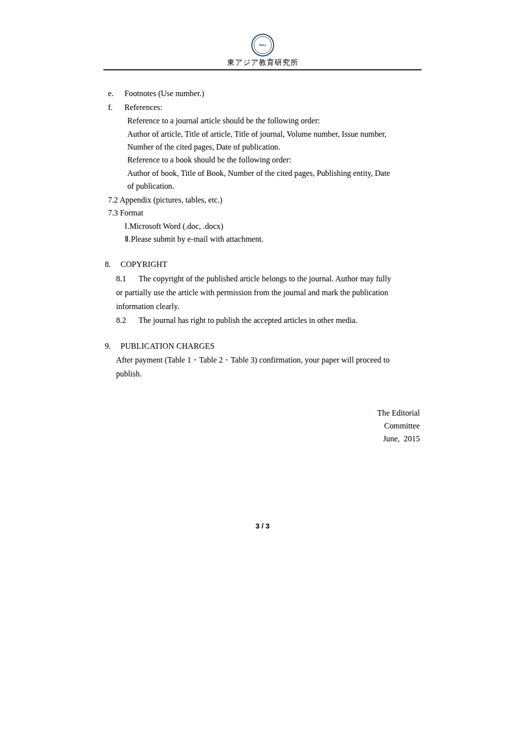IRAJ
東アジア教育研究所
e. Footnotes (Use number.)
f. References:
Reference to a journal article should be the following order:
Author of article, Title of article, Title of journal, Volume number, Issue number,
Number of the cited pages, Date of publication.
Reference to a book should be the following order:
Author of book, Title of Book, Number of the cited pages, Publishing entity, Date
of publication.
7.2 Appendix (pictures, tables, etc.)
7.3 Format
Ⅰ.Microsoft Word (.doc, .docx)
Ⅱ.Please submit by e-mail with attachment.
8. COPYRIGHT
8.1 The copyright of the published article belongs to the journal. Author may fully
or partially use the article with permission from the journal and mark the publication
information clearly.
8.2 The journal has right to publish the accepted articles in other media.
9. PUBLICATION CHARGES
After payment (Table 1・Table 2・Table 3) confirmation, your paper will proceed to
publish.
The Editorial
Committee
June, 2015
3 / 3